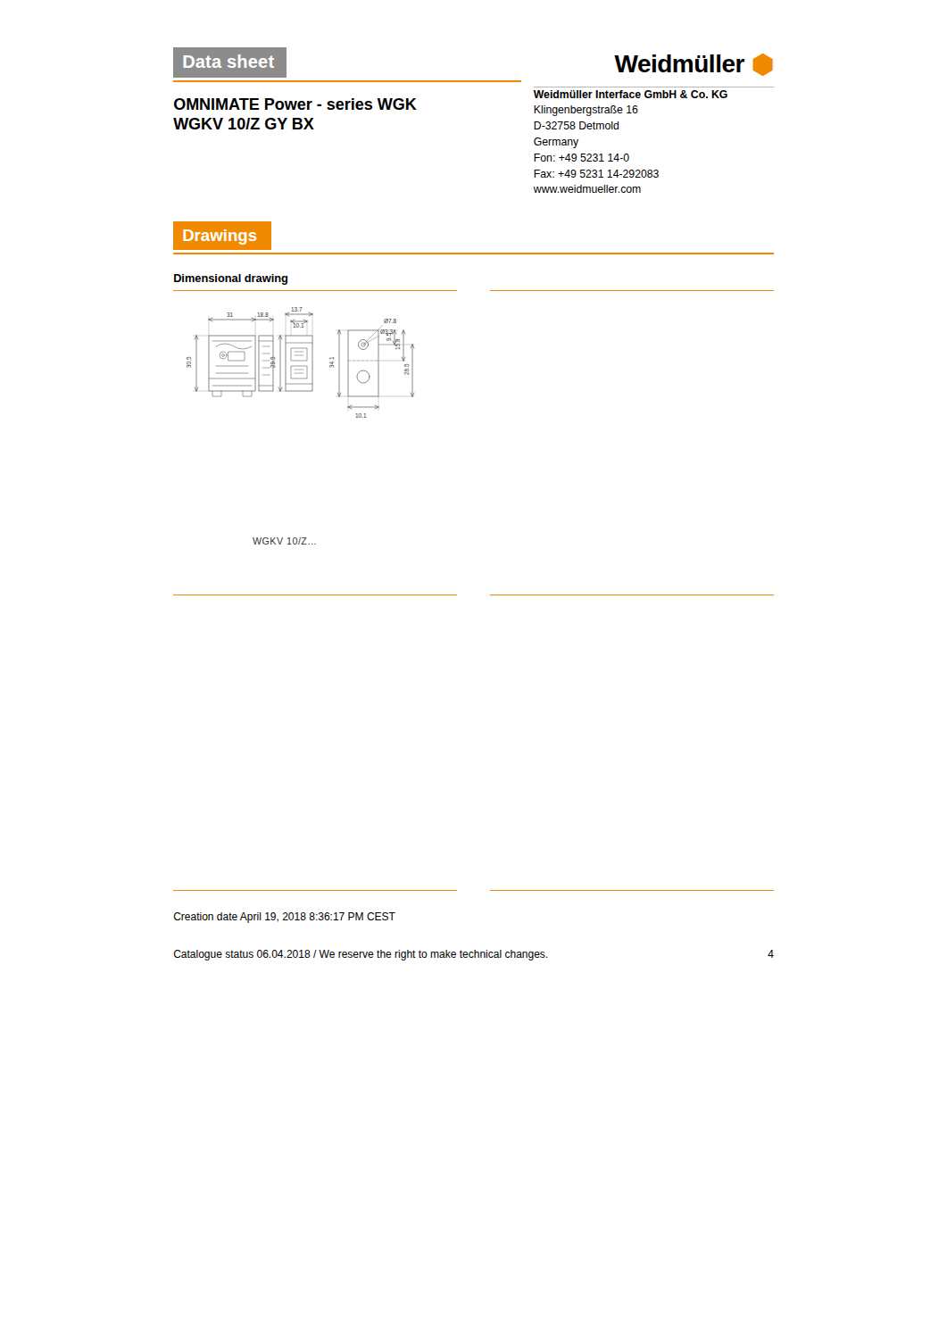Data sheet
OMNIMATE Power - series WGK
WGKV 10/Z GY BX
Weidmüller⬢
Weidmüller Interface GmbH & Co. KG
Klingenbergstraße 16
D-32758 Detmold
Germany
Fon: +49 5231 14-0
Fax: +49 5231 14-292083
www.weidmueller.com
Drawings
Dimensional drawing
31 18.8 30.5 13.7 10.1 29.5 Ø7.8 Ø3.3 9.5 15.8 34.1 28.5 10.1
WGKV 10/Z…
Creation date April 19, 2018 8:36:17 PM CEST
Catalogue status 06.04.2018 / We reserve the right to make technical changes. 4